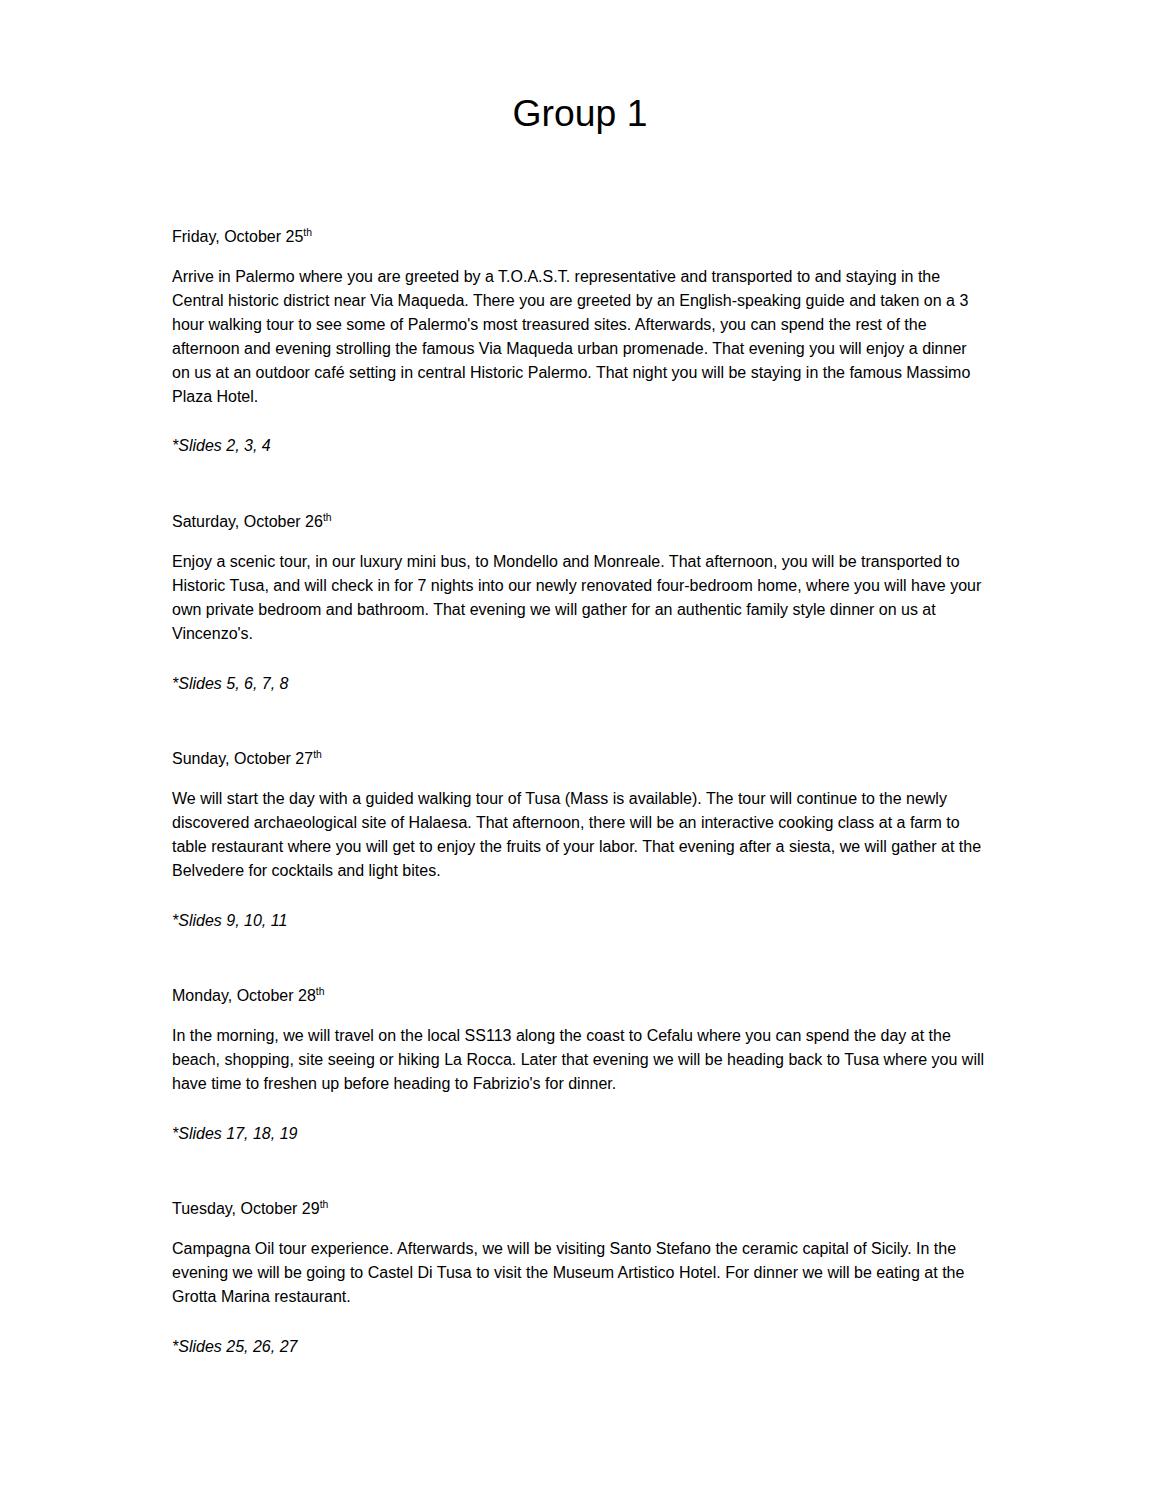Group 1
Friday, October 25th
Arrive in Palermo where you are greeted by a T.O.A.S.T. representative and transported to and staying in the Central historic district near Via Maqueda. There you are greeted by an English-speaking guide and taken on a 3 hour walking tour to see some of Palermo's most treasured sites. Afterwards, you can spend the rest of the afternoon and evening strolling the famous Via Maqueda urban promenade. That evening you will enjoy a dinner on us at an outdoor café setting in central Historic Palermo. That night you will be staying in the famous Massimo Plaza Hotel.
*Slides 2, 3, 4
Saturday, October 26th
Enjoy a scenic tour, in our luxury mini bus, to Mondello and Monreale. That afternoon, you will be transported to Historic Tusa, and will check in for 7 nights into our newly renovated four-bedroom home, where you will have your own private bedroom and bathroom. That evening we will gather for an authentic family style dinner on us at Vincenzo's.
*Slides 5, 6, 7, 8
Sunday, October 27th
We will start the day with a guided walking tour of Tusa (Mass is available). The tour will continue to the newly discovered archaeological site of Halaesa. That afternoon, there will be an interactive cooking class at a farm to table restaurant where you will get to enjoy the fruits of your labor. That evening after a siesta, we will gather at the Belvedere for cocktails and light bites.
*Slides 9, 10, 11
Monday, October 28th
In the morning, we will travel on the local SS113 along the coast to Cefalu where you can spend the day at the beach, shopping, site seeing or hiking La Rocca. Later that evening we will be heading back to Tusa where you will have time to freshen up before heading to Fabrizio's for dinner.
*Slides 17, 18, 19
Tuesday, October 29th
Campagna Oil tour experience. Afterwards, we will be visiting Santo Stefano the ceramic capital of Sicily. In the evening we will be going to Castel Di Tusa to visit the Museum Artistico Hotel. For dinner we will be eating at the Grotta Marina restaurant.
*Slides 25, 26, 27